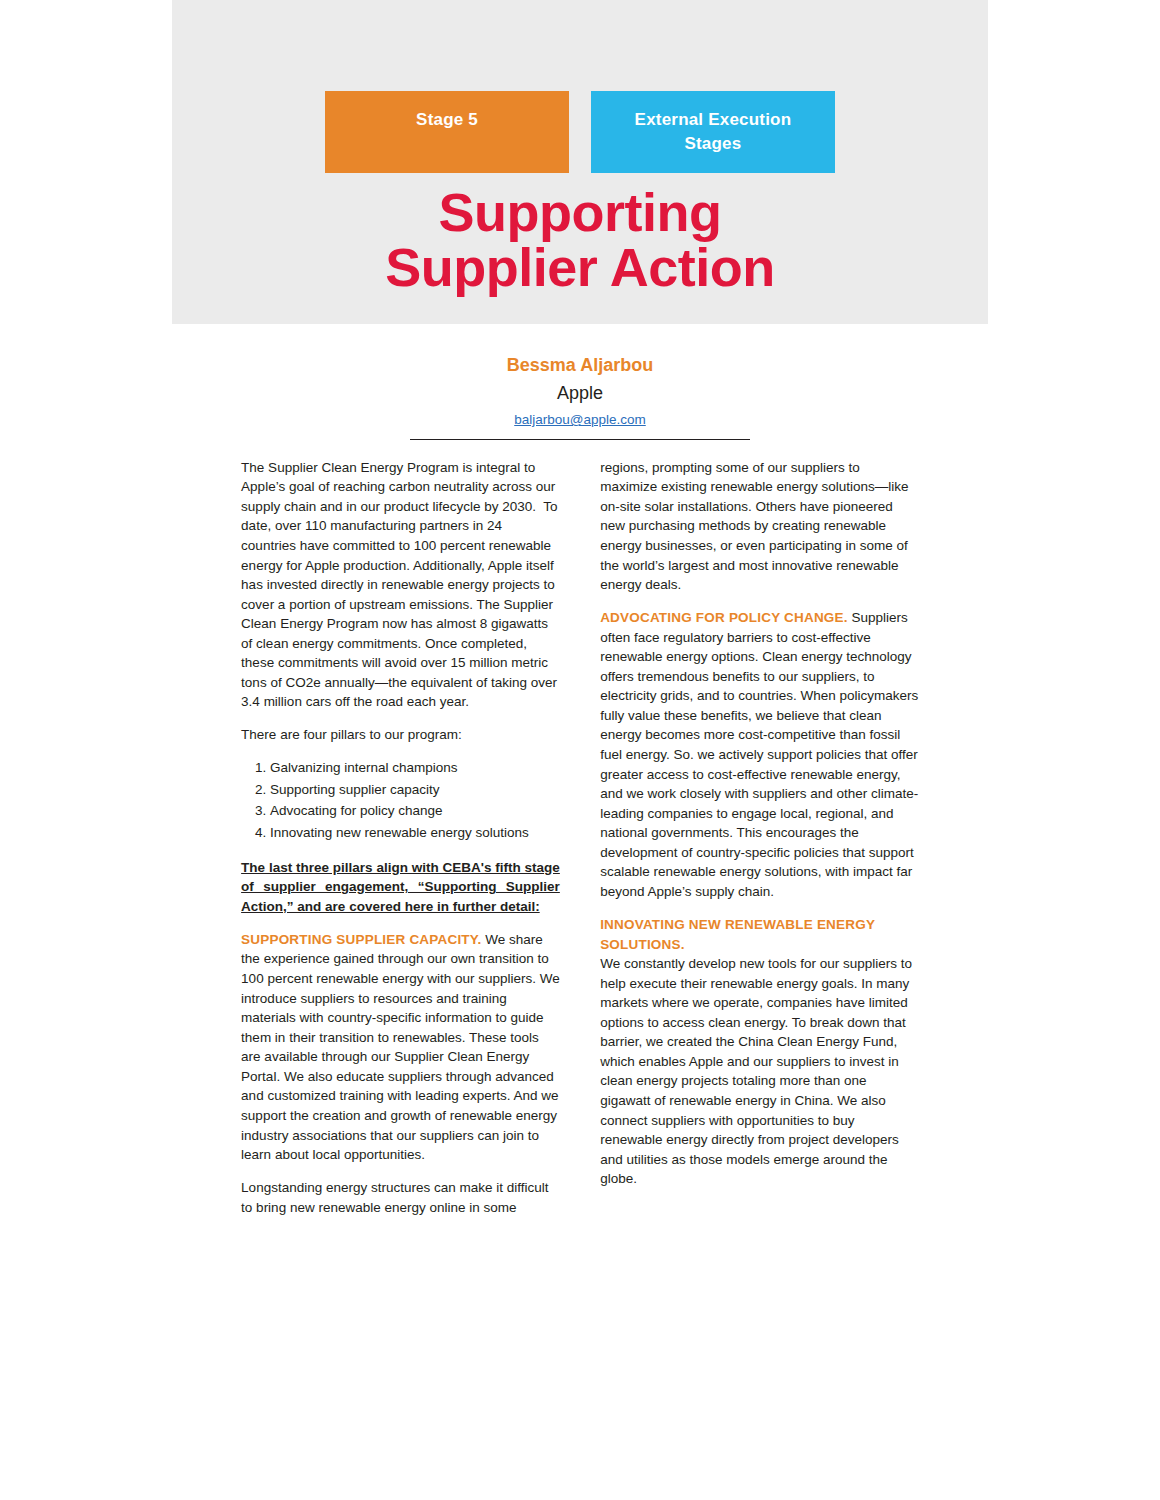7
Stage 5
External Execution Stages
Supporting
Supplier Action
Bessma Aljarbou
Apple
baljarbou@apple.com
The Supplier Clean Energy Program is integral to Apple’s goal of reaching carbon neutrality across our supply chain and in our product lifecycle by 2030. To date, over 110 manufacturing partners in 24 countries have committed to 100 percent renewable energy for Apple production. Additionally, Apple itself has invested directly in renewable energy projects to cover a portion of upstream emissions. The Supplier Clean Energy Program now has almost 8 gigawatts of clean energy commitments. Once completed, these commitments will avoid over 15 million metric tons of CO2e annually—the equivalent of taking over 3.4 million cars off the road each year.
There are four pillars to our program:
Galvanizing internal champions
Supporting supplier capacity
Advocating for policy change
Innovating new renewable energy solutions
The last three pillars align with CEBA's fifth stage of supplier engagement, “Supporting Supplier Action,” and are covered here in further detail:
SUPPORTING SUPPLIER CAPACITY. We share the experience gained through our own transition to 100 percent renewable energy with our suppliers. We introduce suppliers to resources and training materials with country-specific information to guide them in their transition to renewables. These tools are available through our Supplier Clean Energy Portal. We also educate suppliers through advanced and customized training with leading experts. And we support the creation and growth of renewable energy industry associations that our suppliers can join to learn about local opportunities.
Longstanding energy structures can make it difficult to bring new renewable energy online in some regions, prompting some of our suppliers to maximize existing renewable energy solutions—like on-site solar installations. Others have pioneered new purchasing methods by creating renewable energy businesses, or even participating in some of the world’s largest and most innovative renewable energy deals.
ADVOCATING FOR POLICY CHANGE. Suppliers often face regulatory barriers to cost-effective renewable energy options. Clean energy technology offers tremendous benefits to our suppliers, to electricity grids, and to countries. When policymakers fully value these benefits, we believe that clean energy becomes more cost-competitive than fossil fuel energy. So. we actively support policies that offer greater access to cost-effective renewable energy, and we work closely with suppliers and other climate-leading companies to engage local, regional, and national governments. This encourages the development of country-specific policies that support scalable renewable energy solutions, with impact far beyond Apple’s supply chain.
INNOVATING NEW RENEWABLE ENERGY SOLUTIONS. We constantly develop new tools for our suppliers to help execute their renewable energy goals. In many markets where we operate, companies have limited options to access clean energy. To break down that barrier, we created the China Clean Energy Fund, which enables Apple and our suppliers to invest in clean energy projects totaling more than one gigawatt of renewable energy in China. We also connect suppliers with opportunities to buy renewable energy directly from project developers and utilities as those models emerge around the globe.